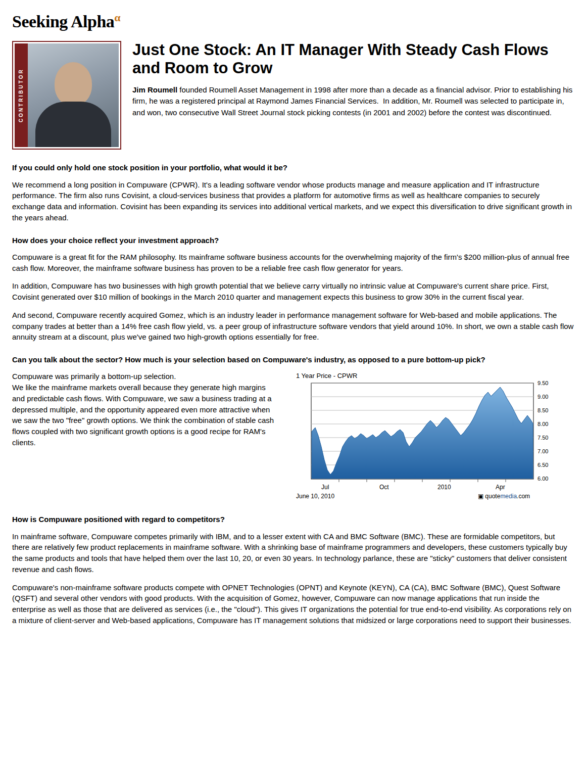Seeking Alphaα
CONTRIBUTOR
Just One Stock: An IT Manager With Steady Cash Flows and Room to Grow
Jim Roumell founded Roumell Asset Management in 1998 after more than a decade as a financial advisor. Prior to establishing his firm, he was a registered principal at Raymond James Financial Services. In addition, Mr. Roumell was selected to participate in, and won, two consecutive Wall Street Journal stock picking contests (in 2001 and 2002) before the contest was discontinued.
If you could only hold one stock position in your portfolio, what would it be?
We recommend a long position in Compuware (CPWR). It's a leading software vendor whose products manage and measure application and IT infrastructure performance. The firm also runs Covisint, a cloud-services business that provides a platform for automotive firms as well as healthcare companies to securely exchange data and information. Covisint has been expanding its services into additional vertical markets, and we expect this diversification to drive significant growth in the years ahead.
How does your choice reflect your investment approach?
Compuware is a great fit for the RAM philosophy. Its mainframe software business accounts for the overwhelming majority of the firm's $200 million-plus of annual free cash flow. Moreover, the mainframe software business has proven to be a reliable free cash flow generator for years.
In addition, Compuware has two businesses with high growth potential that we believe carry virtually no intrinsic value at Compuware's current share price. First, Covisint generated over $10 million of bookings in the March 2010 quarter and management expects this business to grow 30% in the current fiscal year.
And second, Compuware recently acquired Gomez, which is an industry leader in performance management software for Web-based and mobile applications. The company trades at better than a 14% free cash flow yield, vs. a peer group of infrastructure software vendors that yield around 10%. In short, we own a stable cash flow annuity stream at a discount, plus we've gained two high-growth options essentially for free.
Can you talk about the sector? How much is your selection based on Compuware's industry, as opposed to a pure bottom-up pick?
Compuware was primarily a bottom-up selection.
We like the mainframe markets overall because they generate high margins and predictable cash flows. With Compuware, we saw a business trading at a depressed multiple, and the opportunity appeared even more attractive when we saw the two "free" growth options. We think the combination of stable cash flows coupled with two significant growth options is a good recipe for RAM's clients.
1 Year Price - CPWR 9.50 9.00 8.50 8.00 7.50 7.00 6.50 6.00 Jul Oct 2010 Apr June 10, 2010 ▣ quotemedia.com
How is Compuware positioned with regard to competitors?
In mainframe software, Compuware competes primarily with IBM, and to a lesser extent with CA and BMC Software (BMC). These are formidable competitors, but there are relatively few product replacements in mainframe software. With a shrinking base of mainframe programmers and developers, these customers typically buy the same products and tools that have helped them over the last 10, 20, or even 30 years. In technology parlance, these are "sticky" customers that deliver consistent revenue and cash flows.
Compuware's non-mainframe software products compete with OPNET Technologies (OPNT) and Keynote (KEYN), CA (CA), BMC Software (BMC), Quest Software (QSFT) and several other vendors with good products. With the acquisition of Gomez, however, Compuware can now manage applications that run inside the enterprise as well as those that are delivered as services (i.e., the "cloud"). This gives IT organizations the potential for true end-to-end visibility. As corporations rely on a mixture of client-server and Web-based applications, Compuware has IT management solutions that midsized or large corporations need to support their businesses.